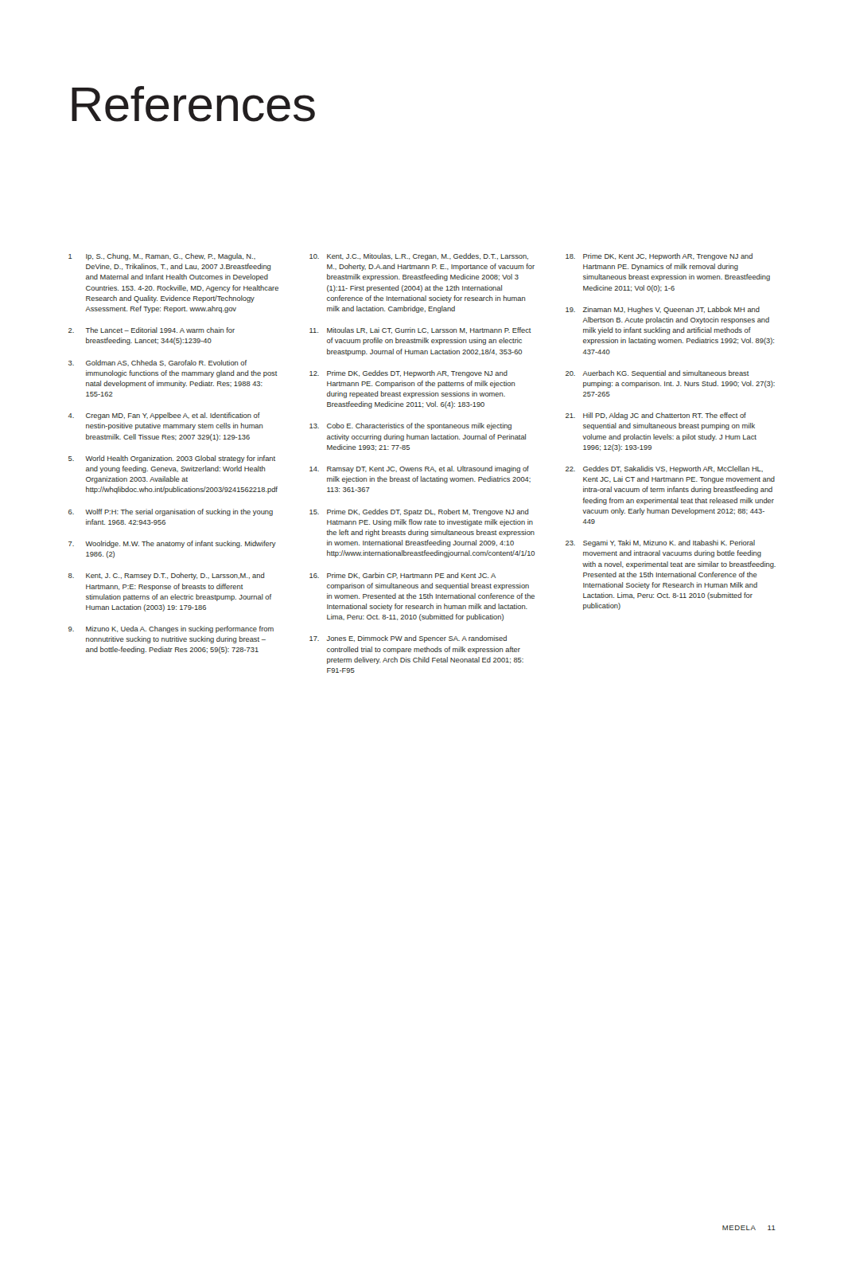References
1 Ip, S., Chung, M., Raman, G., Chew, P., Magula, N., DeVine, D., Trikalinos, T., and Lau, 2007 J.Breastfeeding and Maternal and Infant Health Outcomes in Developed Countries. 153. 4-20. Rockville, MD, Agency for Healthcare Research and Quality. Evidence Report/Technology Assessment. Ref Type: Report. www.ahrq.gov
2. The Lancet – Editorial 1994. A warm chain for breastfeeding. Lancet; 344(5):1239-40
3. Goldman AS, Chheda S, Garofalo R. Evolution of immunologic functions of the mammary gland and the post natal development of immunity. Pediatr. Res; 1988 43: 155-162
4. Cregan MD, Fan Y, Appelbee A, et al. Identification of nestin-positive putative mammary stem cells in human breastmilk. Cell Tissue Res; 2007 329(1): 129-136
5. World Health Organization. 2003 Global strategy for infant and young feeding. Geneva, Switzerland: World Health Organization 2003. Available at http://whqlibdoc.who.int/publications/2003/9241562218.pdf
6. Wolff P:H: The serial organisation of sucking in the young infant. 1968. 42:943-956
7. Woolridge. M.W. The anatomy of infant sucking. Midwifery 1986. (2)
8. Kent, J. C., Ramsey D.T., Doherty, D., Larsson,M., and Hartmann, P:E: Response of breasts to different stimulation patterns of an electric breastpump. Journal of Human Lactation (2003) 19: 179-186
9. Mizuno K, Ueda A. Changes in sucking performance from nonnutritive sucking to nutritive sucking during breast – and bottle-feeding. Pediatr Res 2006; 59(5): 728-731
10. Kent, J.C., Mitoulas, L.R., Cregan, M., Geddes, D.T., Larsson, M., Doherty, D.A.and Hartmann P. E., Importance of vacuum for breastmilk expression. Breastfeeding Medicine 2008; Vol 3 (1):11- First presented (2004) at the 12th International conference of the International society for research in human milk and lactation. Cambridge, England
11. Mitoulas LR, Lai CT, Gurrin LC, Larsson M, Hartmann P. Effect of vacuum profile on breastmilk expression using an electric breastpump. Journal of Human Lactation 2002,18/4, 353-60
12. Prime DK, Geddes DT, Hepworth AR, Trengove NJ and Hartmann PE. Comparison of the patterns of milk ejection during repeated breast expression sessions in women. Breastfeeding Medicine 2011; Vol. 6(4): 183-190
13. Cobo E. Characteristics of the spontaneous milk ejecting activity occurring during human lactation. Journal of Perinatal Medicine 1993; 21: 77-85
14. Ramsay DT, Kent JC, Owens RA, et al. Ultrasound imaging of milk ejection in the breast of lactating women. Pediatrics 2004; 113: 361-367
15. Prime DK, Geddes DT, Spatz DL, Robert M, Trengove NJ and Hatmann PE. Using milk flow rate to investigate milk ejection in the left and right breasts during simultaneous breast expression in women. International Breastfeeding Journal 2009, 4:10 http://www.internationalbreastfeedingjournal.com/content/4/1/10
16. Prime DK, Garbin CP, Hartmann PE and Kent JC. A comparison of simultaneous and sequential breast expression in women. Presented at the 15th International conference of the International society for research in human milk and lactation. Lima, Peru: Oct. 8-11, 2010 (submitted for publication)
17. Jones E, Dimmock PW and Spencer SA. A randomised controlled trial to compare methods of milk expression after preterm delivery. Arch Dis Child Fetal Neonatal Ed 2001; 85: F91-F95
18. Prime DK, Kent JC, Hepworth AR, Trengove NJ and Hartmann PE. Dynamics of milk removal during simultaneous breast expression in women. Breastfeeding Medicine 2011; Vol 0(0); 1-6
19. Zinaman MJ, Hughes V, Queenan JT, Labbok MH and Albertson B. Acute prolactin and Oxytocin responses and milk yield to infant suckling and artificial methods of expression in lactating women. Pediatrics 1992; Vol. 89(3): 437-440
20. Auerbach KG. Sequential and simultaneous breast pumping: a comparison. Int. J. Nurs Stud. 1990; Vol. 27(3): 257-265
21. Hill PD, Aldag JC and Chatterton RT. The effect of sequential and simultaneous breast pumping on milk volume and prolactin levels: a pilot study. J Hum Lact 1996; 12(3): 193-199
22. Geddes DT, Sakalidis VS, Hepworth AR, McClellan HL, Kent JC, Lai CT and Hartmann PE. Tongue movement and intra-oral vacuum of term infants during breastfeeding and feeding from an experimental teat that released milk under vacuum only. Early human Development 2012; 88; 443-449
23. Segami Y, Taki M, Mizuno K. and Itabashi K. Perioral movement and intraoral vacuums during bottle feeding with a novel, experimental teat are similar to breastfeeding. Presented at the 15th International Conference of the International Society for Research in Human Milk and Lactation. Lima, Peru: Oct. 8-11 2010 (submitted for publication)
MEDELA11